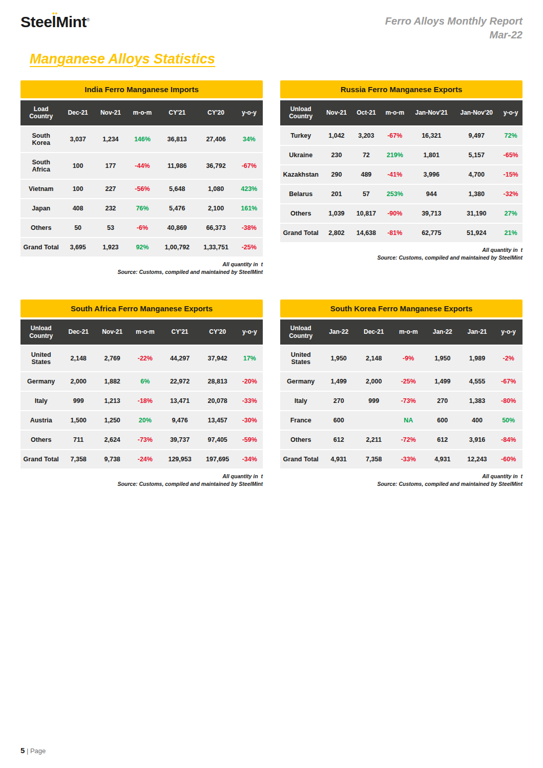Steel••Mint®
Ferro Alloys Monthly Report
Mar-22
Manganese Alloys Statistics
India Ferro Manganese Imports
| Load Country | Dec-21 | Nov-21 | m-o-m | CY'21 | CY'20 | y-o-y |
| --- | --- | --- | --- | --- | --- | --- |
| South Korea | 3,037 | 1,234 | 146% | 36,813 | 27,406 | 34% |
| South Africa | 100 | 177 | -44% | 11,986 | 36,792 | -67% |
| Vietnam | 100 | 227 | -56% | 5,648 | 1,080 | 423% |
| Japan | 408 | 232 | 76% | 5,476 | 2,100 | 161% |
| Others | 50 | 53 | -6% | 40,869 | 66,373 | -38% |
| Grand Total | 3,695 | 1,923 | 92% | 1,00,792 | 1,33,751 | -25% |
All quantity in t
Source: Customs, compiled and maintained by SteelMint
Russia Ferro Manganese Exports
| Unload Country | Nov-21 | Oct-21 | m-o-m | Jan-Nov'21 | Jan-Nov'20 | y-o-y |
| --- | --- | --- | --- | --- | --- | --- |
| Turkey | 1,042 | 3,203 | -67% | 16,321 | 9,497 | 72% |
| Ukraine | 230 | 72 | 219% | 1,801 | 5,157 | -65% |
| Kazakhstan | 290 | 489 | -41% | 3,996 | 4,700 | -15% |
| Belarus | 201 | 57 | 253% | 944 | 1,380 | -32% |
| Others | 1,039 | 10,817 | -90% | 39,713 | 31,190 | 27% |
| Grand Total | 2,802 | 14,638 | -81% | 62,775 | 51,924 | 21% |
All quantity in t
Source: Customs, compiled and maintained by SteelMint
South Africa Ferro Manganese Exports
| Unload Country | Dec-21 | Nov-21 | m-o-m | CY'21 | CY'20 | y-o-y |
| --- | --- | --- | --- | --- | --- | --- |
| United States | 2,148 | 2,769 | -22% | 44,297 | 37,942 | 17% |
| Germany | 2,000 | 1,882 | 6% | 22,972 | 28,813 | -20% |
| Italy | 999 | 1,213 | -18% | 13,471 | 20,078 | -33% |
| Austria | 1,500 | 1,250 | 20% | 9,476 | 13,457 | -30% |
| Others | 711 | 2,624 | -73% | 39,737 | 97,405 | -59% |
| Grand Total | 7,358 | 9,738 | -24% | 129,953 | 197,695 | -34% |
All quantity in t
Source: Customs, compiled and maintained by SteelMint
South Korea Ferro Manganese Exports
| Unload Country | Jan-22 | Dec-21 | m-o-m | Jan-22 | Jan-21 | y-o-y |
| --- | --- | --- | --- | --- | --- | --- |
| United States | 1,950 | 2,148 | -9% | 1,950 | 1,989 | -2% |
| Germany | 1,499 | 2,000 | -25% | 1,499 | 4,555 | -67% |
| Italy | 270 | 999 | -73% | 270 | 1,383 | -80% |
| France | 600 | | NA | 600 | 400 | 50% |
| Others | 612 | 2,211 | -72% | 612 | 3,916 | -84% |
| Grand Total | 4,931 | 7,358 | -33% | 4,931 | 12,243 | -60% |
All quantity in t
Source: Customs, compiled and maintained by SteelMint
5 | Page